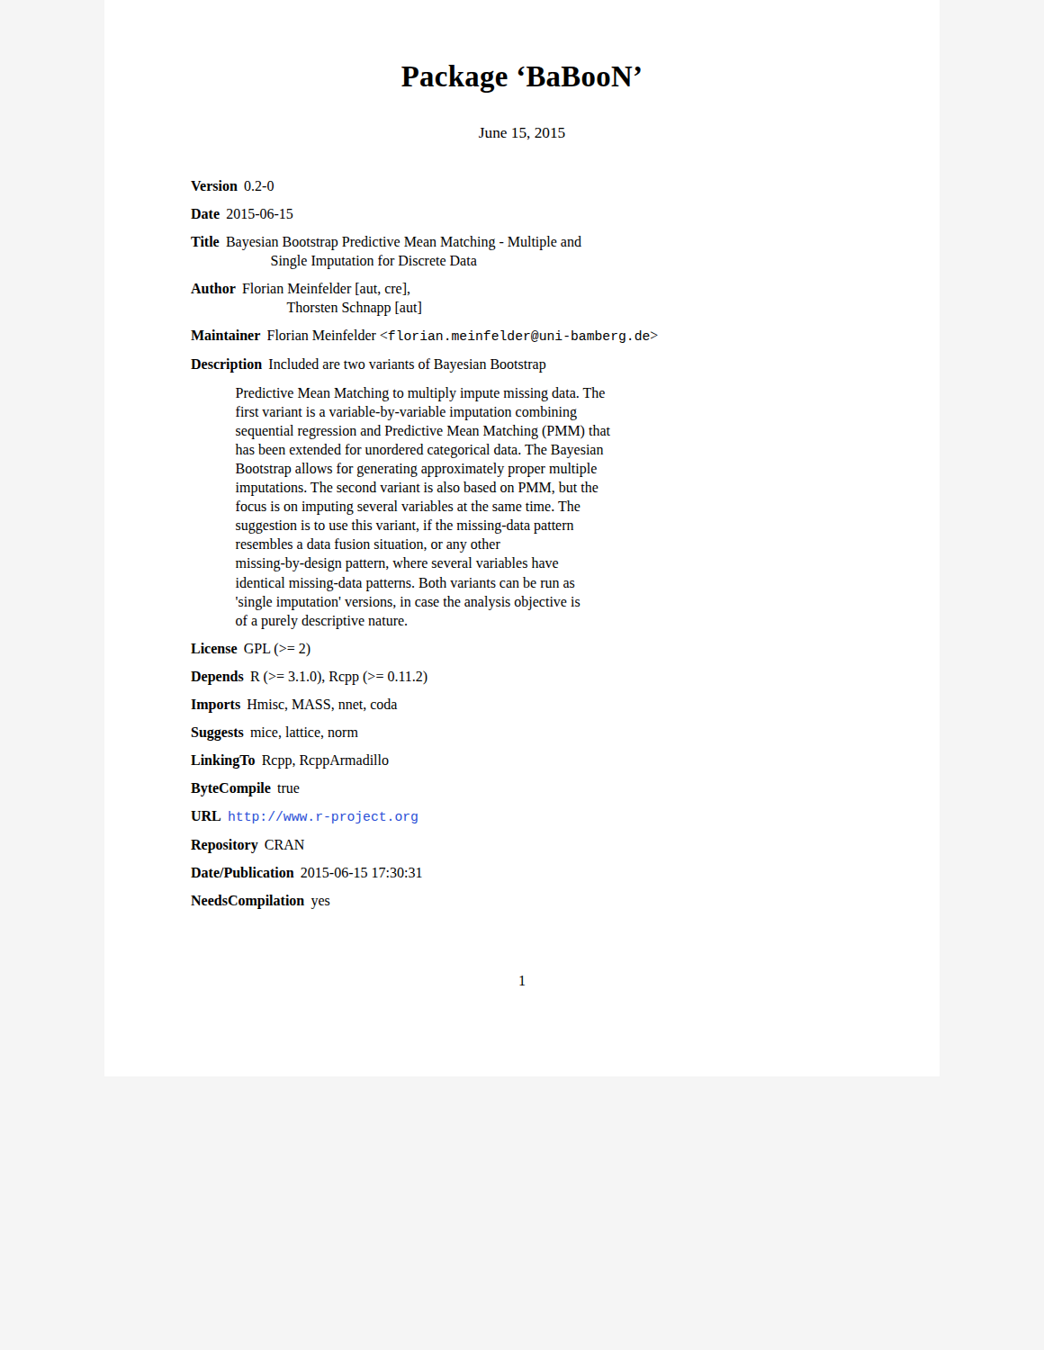Package ‘BaBooN’
June 15, 2015
Version
0.2-0
Date
2015-06-15
Title
Bayesian Bootstrap Predictive Mean Matching - Multiple and
Single Imputation for Discrete Data
Author
Florian Meinfelder [aut, cre],
Thorsten Schnapp [aut]
Maintainer
Florian Meinfelder <florian.meinfelder@uni-bamberg.de>
Description
Included are two variants of Bayesian Bootstrap
Predictive Mean Matching to multiply impute missing data. The
first variant is a variable-by-variable imputation combining
sequential regression and Predictive Mean Matching (PMM) that
has been extended for unordered categorical data. The Bayesian
Bootstrap allows for generating approximately proper multiple
imputations. The second variant is also based on PMM, but the
focus is on imputing several variables at the same time. The
suggestion is to use this variant, if the missing-data pattern
resembles a data fusion situation, or any other
missing-by-design pattern, where several variables have
identical missing-data patterns. Both variants can be run as
'single imputation' versions, in case the analysis objective is
of a purely descriptive nature.
License
GPL (>= 2)
Depends
R (>= 3.1.0), Rcpp (>= 0.11.2)
Imports
Hmisc, MASS, nnet, coda
Suggests
mice, lattice, norm
LinkingTo
Rcpp, RcppArmadillo
ByteCompile
true
URL
http://www.r-project.org
Repository
CRAN
Date/Publication
2015-06-15 17:30:31
NeedsCompilation
yes
1